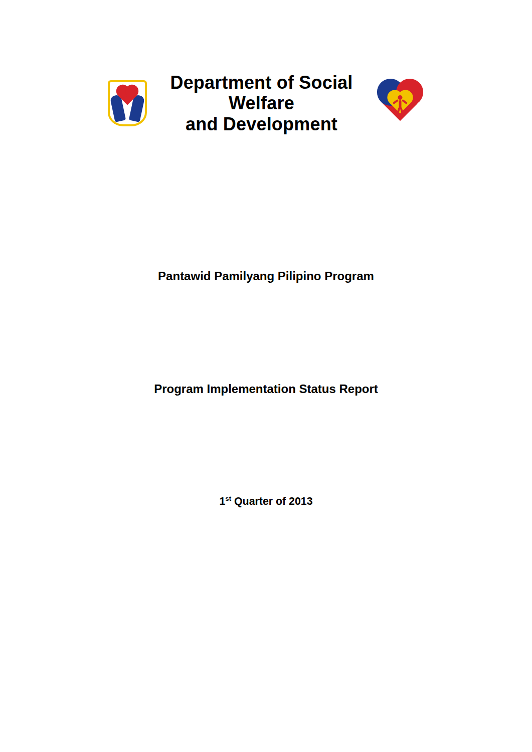Department of Social Welfare
and Development
Pantawid Pamilyang Pilipino Program
Program Implementation Status Report
1st Quarter of 2013